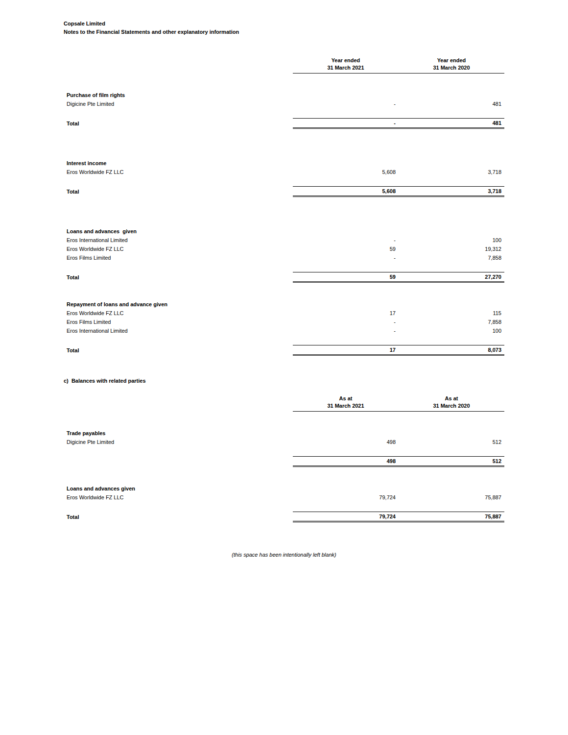Copsale Limited
Notes to the Financial Statements and other explanatory information
| | Year ended 31 March 2021 | Year ended 31 March 2020 |
| --- | --- | --- |
| Purchase of film rights | | |
| Digicine Pte Limited | - | 481 |
| Total | - | 481 |
| Interest income | | |
| Eros Worldwide FZ LLC | 5,608 | 3,718 |
| Total | 5,608 | 3,718 |
| Loans and advances given | | |
| Eros International Limited | - | 100 |
| Eros Worldwide FZ LLC | 59 | 19,312 |
| Eros Films Limited | - | 7,858 |
| Total | 59 | 27,270 |
| Repayment of loans and advance given | | |
| Eros Worldwide FZ LLC | 17 | 115 |
| Eros Films Limited | - | 7,858 |
| Eros International Limited | - | 100 |
| Total | 17 | 8,073 |
c) Balances with related parties
| | As at 31 March 2021 | As at 31 March 2020 |
| --- | --- | --- |
| Trade payables | | |
| Digicine Pte Limited | 498 | 512 |
| | 498 | 512 |
| Loans and advances given | | |
| Eros Worldwide FZ LLC | 79,724 | 75,887 |
| Total | 79,724 | 75,887 |
(this space has been intentionally left blank)